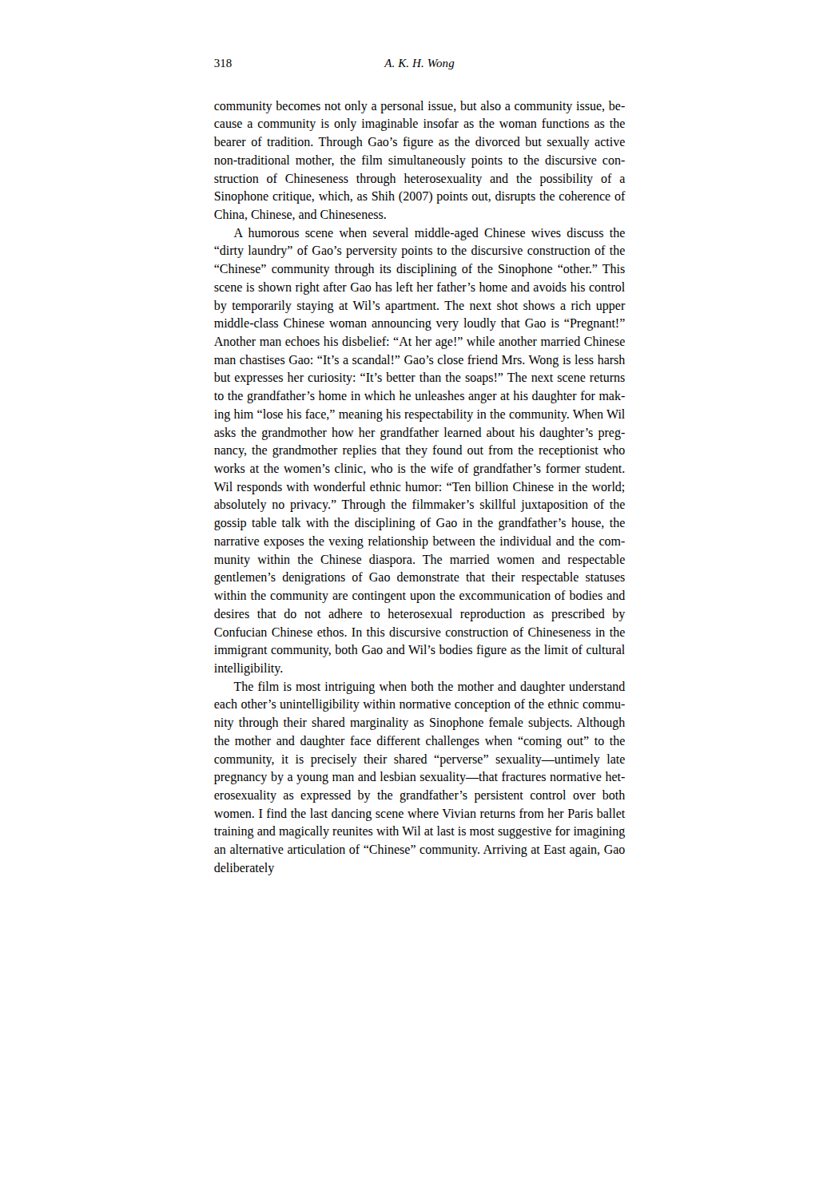318 A. K. H. Wong 318
community becomes not only a personal issue, but also a community issue, because a community is only imaginable insofar as the woman functions as the bearer of tradition. Through Gao’s figure as the divorced but sexually active non-traditional mother, the film simultaneously points to the discursive construction of Chineseness through heterosexuality and the possibility of a Sinophone critique, which, as Shih (2007) points out, disrupts the coherence of China, Chinese, and Chineseness.
A humorous scene when several middle-aged Chinese wives discuss the “dirty laundry” of Gao’s perversity points to the discursive construction of the “Chinese” community through its disciplining of the Sinophone “other.” This scene is shown right after Gao has left her father’s home and avoids his control by temporarily staying at Wil’s apartment. The next shot shows a rich upper middle-class Chinese woman announcing very loudly that Gao is “Pregnant!” Another man echoes his disbelief: “At her age!” while another married Chinese man chastises Gao: “It’s a scandal!” Gao’s close friend Mrs. Wong is less harsh but expresses her curiosity: “It’s better than the soaps!” The next scene returns to the grandfather’s home in which he unleashes anger at his daughter for making him “lose his face,” meaning his respectability in the community. When Wil asks the grandmother how her grandfather learned about his daughter’s pregnancy, the grandmother replies that they found out from the receptionist who works at the women’s clinic, who is the wife of grandfather’s former student. Wil responds with wonderful ethnic humor: “Ten billion Chinese in the world; absolutely no privacy.” Through the filmmaker’s skillful juxtaposition of the gossip table talk with the disciplining of Gao in the grandfather’s house, the narrative exposes the vexing relationship between the individual and the community within the Chinese diaspora. The married women and respectable gentlemen’s denigrations of Gao demonstrate that their respectable statuses within the community are contingent upon the excommunication of bodies and desires that do not adhere to heterosexual reproduction as prescribed by Confucian Chinese ethos. In this discursive construction of Chineseness in the immigrant community, both Gao and Wil’s bodies figure as the limit of cultural intelligibility.
The film is most intriguing when both the mother and daughter understand each other’s unintelligibility within normative conception of the ethnic community through their shared marginality as Sinophone female subjects. Although the mother and daughter face different challenges when “coming out” to the community, it is precisely their shared “perverse” sexuality—untimely late pregnancy by a young man and lesbian sexuality—that fractures normative heterosexuality as expressed by the grandfather’s persistent control over both women. I find the last dancing scene where Vivian returns from her Paris ballet training and magically reunites with Wil at last is most suggestive for imagining an alternative articulation of “Chinese” community. Arriving at East again, Gao deliberately